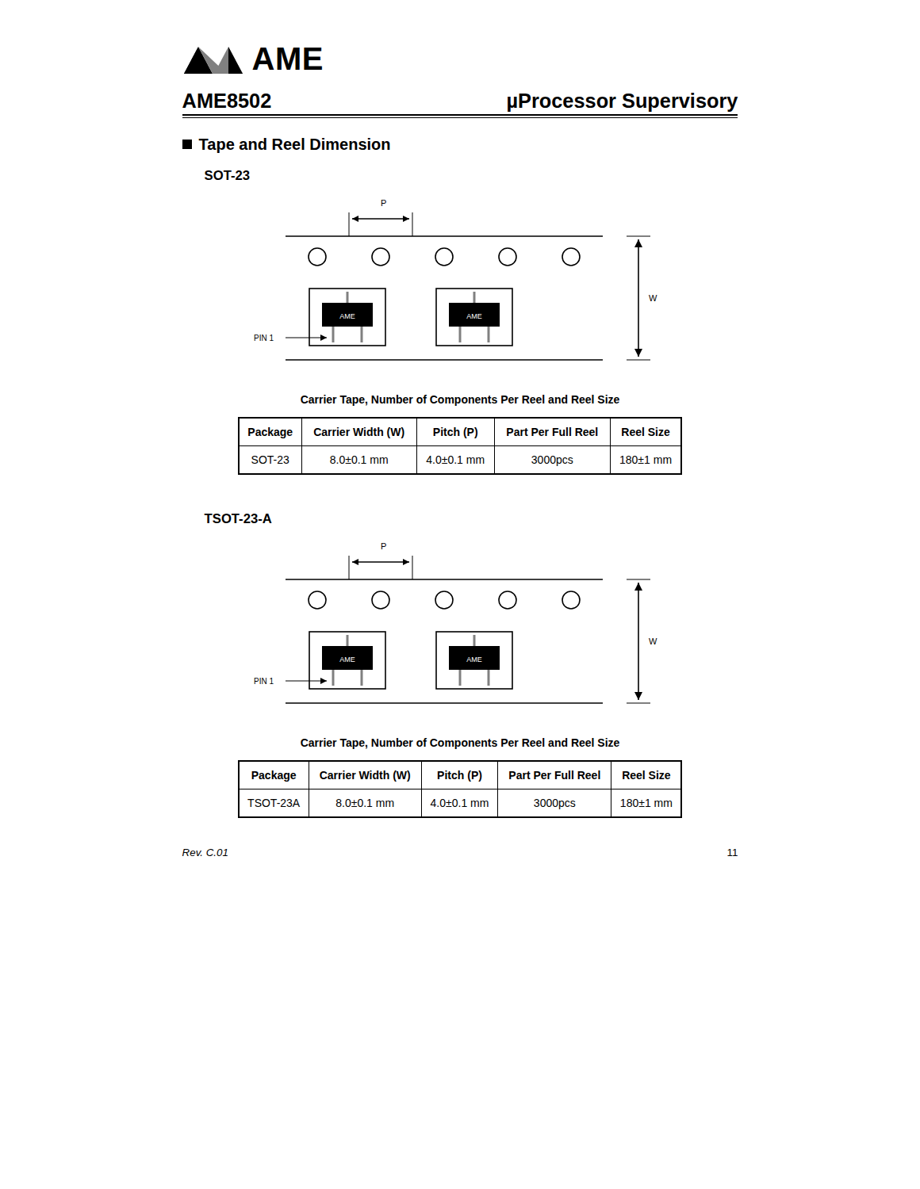AME
AME8502
µProcessor Supervisory
Tape and Reel Dimension
SOT-23
P AME AME PIN 1 W
Carrier Tape, Number of Components Per Reel and Reel Size
| Package | Carrier Width (W) | Pitch (P) | Part Per Full Reel | Reel Size |
| --- | --- | --- | --- | --- |
| SOT-23 | 8.0±0.1 mm | 4.0±0.1 mm | 3000pcs | 180±1 mm |
TSOT-23-A
P AME AME PIN 1 W
Carrier Tape, Number of Components Per Reel and Reel Size
| Package | Carrier Width (W) | Pitch (P) | Part Per Full Reel | Reel Size |
| --- | --- | --- | --- | --- |
| TSOT-23A | 8.0±0.1 mm | 4.0±0.1 mm | 3000pcs | 180±1 mm |
Rev. C.01
11